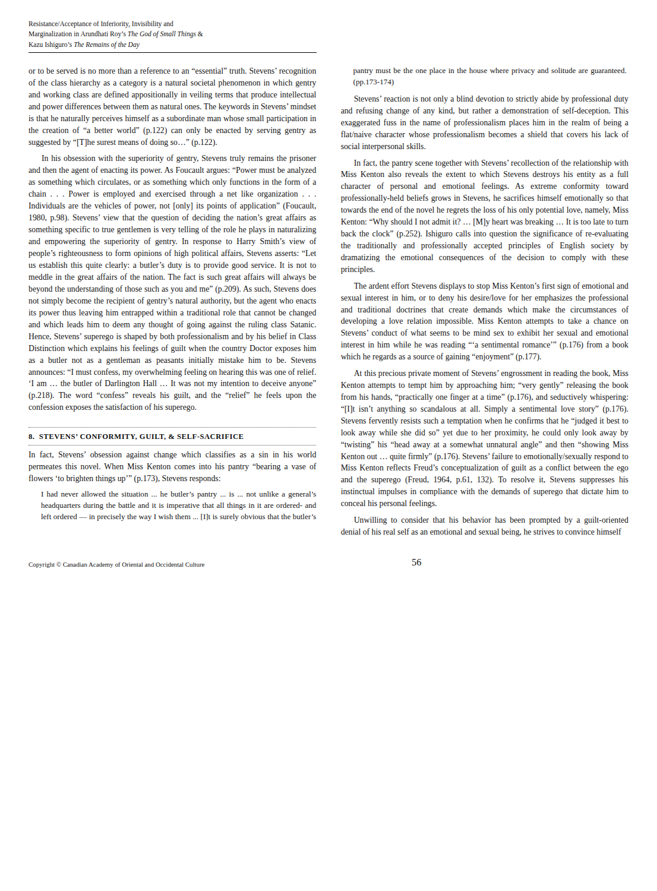Resistance/Acceptance of Inferiority, Invisibility and
Marginalization in Arundhati Roy’s The God of Small Things &
Kazu Ishiguro’s The Remains of the Day
or to be served is no more than a reference to an “essential” truth. Stevens’ recognition of the class hierarchy as a category is a natural societal phenomenon in which gentry and working class are defined appositionally in veiling terms that produce intellectual and power differences between them as natural ones. The keywords in Stevens’ mindset is that he naturally perceives himself as a subordinate man whose small participation in the creation of “a better world” (p.122) can only be enacted by serving gentry as suggested by “[T]he surest means of doing so…” (p.122).
In his obsession with the superiority of gentry, Stevens truly remains the prisoner and then the agent of enacting its power. As Foucault argues: “Power must be analyzed as something which circulates, or as something which only functions in the form of a chain . . . Power is employed and exercised through a net like organization . . . Individuals are the vehicles of power, not [only] its points of application” (Foucault, 1980, p.98). Stevens’ view that the question of deciding the nation’s great affairs as something specific to true gentlemen is very telling of the role he plays in naturalizing and empowering the superiority of gentry. In response to Harry Smith’s view of people’s righteousness to form opinions of high political affairs, Stevens asserts: “Let us establish this quite clearly: a butler’s duty is to provide good service. It is not to meddle in the great affairs of the nation. The fact is such great affairs will always be beyond the understanding of those such as you and me” (p.209). As such, Stevens does not simply become the recipient of gentry’s natural authority, but the agent who enacts its power thus leaving him entrapped within a traditional role that cannot be changed and which leads him to deem any thought of going against the ruling class Satanic. Hence, Stevens’ superego is shaped by both professionalism and by his belief in Class Distinction which explains his feelings of guilt when the country Doctor exposes him as a butler not as a gentleman as peasants initially mistake him to be. Stevens announces: “I must confess, my overwhelming feeling on hearing this was one of relief. ‘I am … the butler of Darlington Hall … It was not my intention to deceive anyone” (p.218). The word “confess” reveals his guilt, and the “relief” he feels upon the confession exposes the satisfaction of his superego.
8. STEVENS’ CONFORMITY, GUILT, & SELF-SACRIFICE
In fact, Stevens’ obsession against change which classifies as a sin in his world permeates this novel. When Miss Kenton comes into his pantry “bearing a vase of flowers ‘to brighten things up’” (p.173), Stevens responds:
I had never allowed the situation ... he butler’s pantry ... is ... not unlike a general’s headquarters during the battle and it is imperative that all things in it are ordered- and left ordered — in precisely the way I wish them ... [I]t is surely obvious that the butler’s pantry must be the one place in the house where privacy and solitude are guaranteed. (pp.173-174)
Stevens’ reaction is not only a blind devotion to strictly abide by professional duty and refusing change of any kind, but rather a demonstration of self-deception. This exaggerated fuss in the name of professionalism places him in the realm of being a flat/naive character whose professionalism becomes a shield that covers his lack of social interpersonal skills.
In fact, the pantry scene together with Stevens’ recollection of the relationship with Miss Kenton also reveals the extent to which Stevens destroys his entity as a full character of personal and emotional feelings. As extreme conformity toward professionally-held beliefs grows in Stevens, he sacrifices himself emotionally so that towards the end of the novel he regrets the loss of his only potential love, namely, Miss Kenton: “Why should I not admit it? … [M]y heart was breaking … It is too late to turn back the clock” (p.252). Ishiguro calls into question the significance of re-evaluating the traditionally and professionally accepted principles of English society by dramatizing the emotional consequences of the decision to comply with these principles.
The ardent effort Stevens displays to stop Miss Kenton’s first sign of emotional and sexual interest in him, or to deny his desire/love for her emphasizes the professional and traditional doctrines that create demands which make the circumstances of developing a love relation impossible. Miss Kenton attempts to take a chance on Stevens’ conduct of what seems to be mind sex to exhibit her sexual and emotional interest in him while he was reading “‘a sentimental romance’” (p.176) from a book which he regards as a source of gaining “enjoyment” (p.177).
At this precious private moment of Stevens’ engrossment in reading the book, Miss Kenton attempts to tempt him by approaching him; “very gently” releasing the book from his hands, “practically one finger at a time” (p.176), and seductively whispering: “[I]t isn’t anything so scandalous at all. Simply a sentimental love story” (p.176). Stevens fervently resists such a temptation when he confirms that he “judged it best to look away while she did so” yet due to her proximity, he could only look away by “twisting” his “head away at a somewhat unnatural angle” and then “showing Miss Kenton out … quite firmly” (p.176). Stevens’ failure to emotionally/sexually respond to Miss Kenton reflects Freud’s conceptualization of guilt as a conflict between the ego and the superego (Freud, 1964, p.61, 132). To resolve it, Stevens suppresses his instinctual impulses in compliance with the demands of superego that dictate him to conceal his personal feelings.
Unwilling to consider that his behavior has been prompted by a guilt-oriented denial of his real self as an emotional and sexual being, he strives to convince himself
Copyright © Canadian Academy of Oriental and Occidental Culture 56